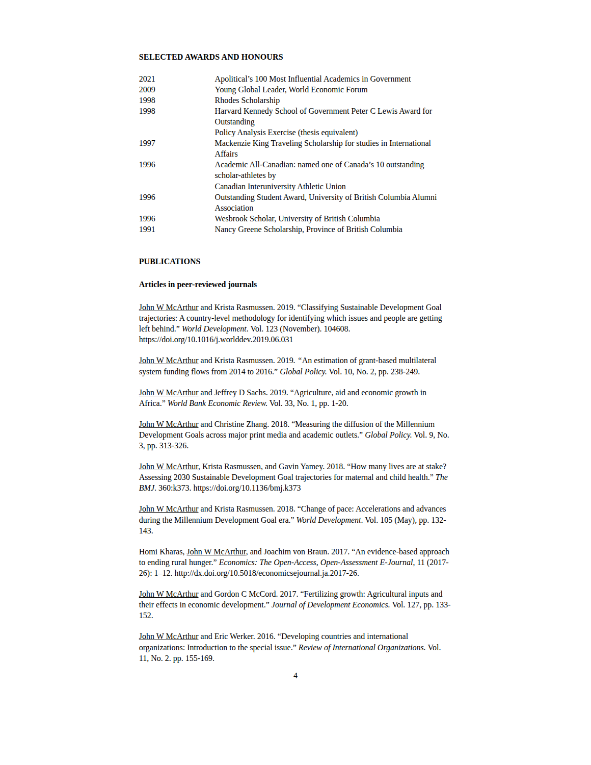SELECTED AWARDS AND HONOURS
| 2021 | Apolitical’s 100 Most Influential Academics in Government |
| 2009 | Young Global Leader, World Economic Forum |
| 1998 | Rhodes Scholarship |
| 1998 | Harvard Kennedy School of Government Peter C Lewis Award for Outstanding Policy Analysis Exercise (thesis equivalent) |
| 1997 | Mackenzie King Traveling Scholarship for studies in International Affairs |
| 1996 | Academic All-Canadian: named one of Canada’s 10 outstanding scholar-athletes by Canadian Interuniversity Athletic Union |
| 1996 | Outstanding Student Award, University of British Columbia Alumni Association |
| 1996 | Wesbrook Scholar, University of British Columbia |
| 1991 | Nancy Greene Scholarship, Province of British Columbia |
PUBLICATIONS
Articles in peer-reviewed journals
John W McArthur and Krista Rasmussen. 2019. “Classifying Sustainable Development Goal trajectories: A country-level methodology for identifying which issues and people are getting left behind.” World Development. Vol. 123 (November). 104608. https://doi.org/10.1016/j.worlddev.2019.06.031
John W McArthur and Krista Rasmussen. 2019. “An estimation of grant-based multilateral system funding flows from 2014 to 2016.” Global Policy. Vol. 10, No. 2, pp. 238-249.
John W McArthur and Jeffrey D Sachs. 2019. “Agriculture, aid and economic growth in Africa.” World Bank Economic Review. Vol. 33, No. 1, pp. 1-20.
John W McArthur and Christine Zhang. 2018. “Measuring the diffusion of the Millennium Development Goals across major print media and academic outlets.” Global Policy. Vol. 9, No. 3, pp. 313-326.
John W McArthur, Krista Rasmussen, and Gavin Yamey. 2018. “How many lives are at stake? Assessing 2030 Sustainable Development Goal trajectories for maternal and child health.” The BMJ. 360:k373. https://doi.org/10.1136/bmj.k373
John W McArthur and Krista Rasmussen. 2018. “Change of pace: Accelerations and advances during the Millennium Development Goal era.” World Development. Vol. 105 (May), pp. 132-143.
Homi Kharas, John W McArthur, and Joachim von Braun. 2017. “An evidence-based approach to ending rural hunger.” Economics: The Open-Access, Open-Assessment E-Journal, 11 (2017-26): 1–12. http://dx.doi.org/10.5018/economicsejournal.ja.2017-26.
John W McArthur and Gordon C McCord. 2017. “Fertilizing growth: Agricultural inputs and their effects in economic development.” Journal of Development Economics. Vol. 127, pp. 133-152.
John W McArthur and Eric Werker. 2016. “Developing countries and international organizations: Introduction to the special issue.” Review of International Organizations. Vol. 11, No. 2. pp. 155-169.
4